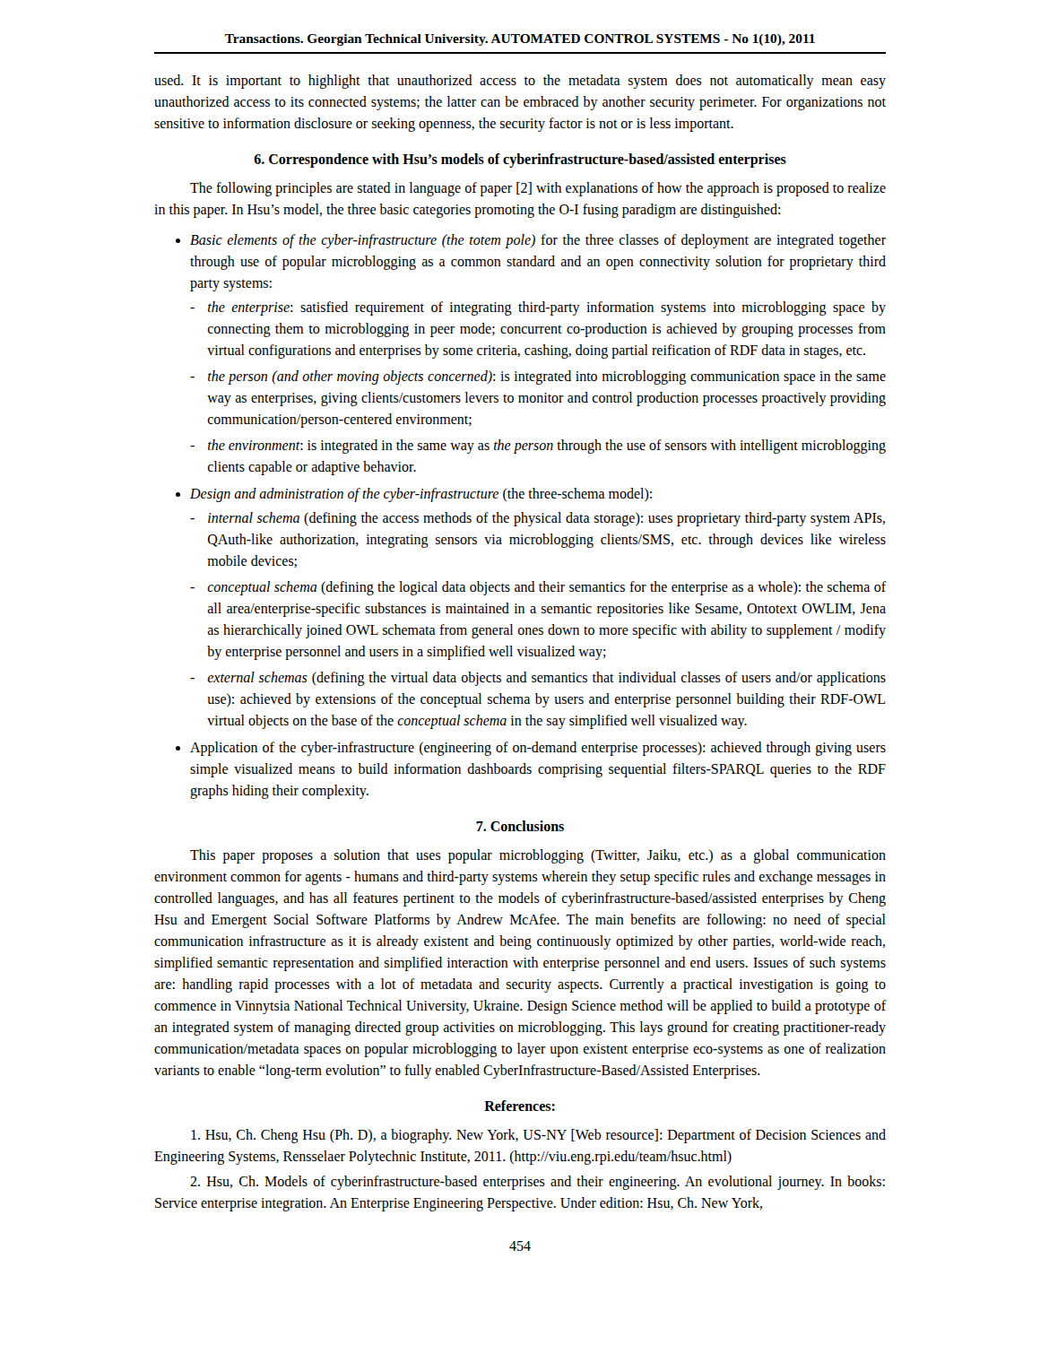Transactions. Georgian Technical University. AUTOMATED CONTROL SYSTEMS - No 1(10), 2011
used. It is important to highlight that unauthorized access to the metadata system does not automatically mean easy unauthorized access to its connected systems; the latter can be embraced by another security perimeter. For organizations not sensitive to information disclosure or seeking openness, the security factor is not or is less important.
6. Correspondence with Hsu’s models of cyberinfrastructure-based/assisted enterprises
The following principles are stated in language of paper [2] with explanations of how the approach is proposed to realize in this paper. In Hsu’s model, the three basic categories promoting the O-I fusing paradigm are distinguished:
Basic elements of the cyber-infrastructure (the totem pole) for the three classes of deployment are integrated together through use of popular microblogging as a common standard and an open connectivity solution for proprietary third party systems:
the enterprise: satisfied requirement of integrating third-party information systems into microblogging space by connecting them to microblogging in peer mode; concurrent co-production is achieved by grouping processes from virtual configurations and enterprises by some criteria, cashing, doing partial reification of RDF data in stages, etc.
the person (and other moving objects concerned): is integrated into microblogging communication space in the same way as enterprises, giving clients/customers levers to monitor and control production processes proactively providing communication/person-centered environment;
the environment: is integrated in the same way as the person through the use of sensors with intelligent microblogging clients capable or adaptive behavior.
Design and administration of the cyber-infrastructure (the three-schema model):
internal schema (defining the access methods of the physical data storage): uses proprietary third-party system APIs, QAuth-like authorization, integrating sensors via microblogging clients/SMS, etc. through devices like wireless mobile devices;
conceptual schema (defining the logical data objects and their semantics for the enterprise as a whole): the schema of all area/enterprise-specific substances is maintained in a semantic repositories like Sesame, Ontotext OWLIM, Jena as hierarchically joined OWL schemata from general ones down to more specific with ability to supplement / modify by enterprise personnel and users in a simplified well visualized way;
external schemas (defining the virtual data objects and semantics that individual classes of users and/or applications use): achieved by extensions of the conceptual schema by users and enterprise personnel building their RDF-OWL virtual objects on the base of the conceptual schema in the say simplified well visualized way.
Application of the cyber-infrastructure (engineering of on-demand enterprise processes): achieved through giving users simple visualized means to build information dashboards comprising sequential filters-SPARQL queries to the RDF graphs hiding their complexity.
7. Conclusions
This paper proposes a solution that uses popular microblogging (Twitter, Jaiku, etc.) as a global communication environment common for agents - humans and third-party systems wherein they setup specific rules and exchange messages in controlled languages, and has all features pertinent to the models of cyberinfrastructure-based/assisted enterprises by Cheng Hsu and Emergent Social Software Platforms by Andrew McAfee. The main benefits are following: no need of special communication infrastructure as it is already existent and being continuously optimized by other parties, world-wide reach, simplified semantic representation and simplified interaction with enterprise personnel and end users. Issues of such systems are: handling rapid processes with a lot of metadata and security aspects. Currently a practical investigation is going to commence in Vinnytsia National Technical University, Ukraine. Design Science method will be applied to build a prototype of an integrated system of managing directed group activities on microblogging. This lays ground for creating practitioner-ready communication/metadata spaces on popular microblogging to layer upon existent enterprise eco-systems as one of realization variants to enable “long-term evolution” to fully enabled CyberInfrastructure-Based/Assisted Enterprises.
References:
1. Hsu, Ch. Cheng Hsu (Ph. D), a biography. New York, US-NY [Web resource]: Department of Decision Sciences and Engineering Systems, Rensselaer Polytechnic Institute, 2011. (http://viu.eng.rpi.edu/team/hsuc.html)
2. Hsu, Ch. Models of cyberinfrastructure-based enterprises and their engineering. An evolutional journey. In books: Service enterprise integration. An Enterprise Engineering Perspective. Under edition: Hsu, Ch. New York,
454